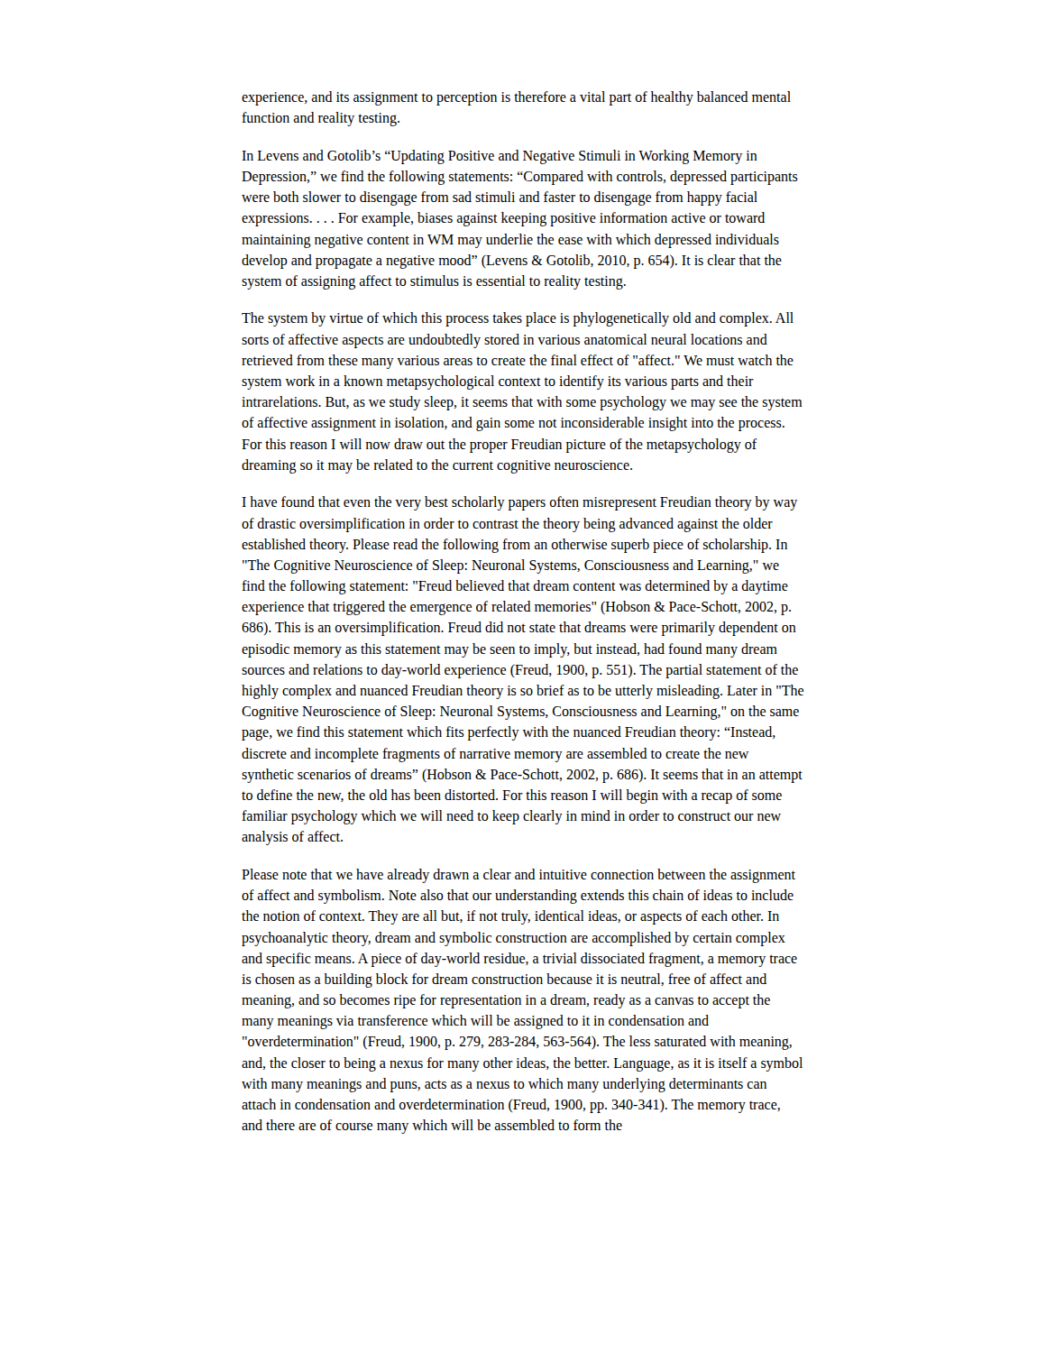experience, and its assignment to perception is therefore a vital part of healthy balanced mental function and reality testing.
In Levens and Gotolib’s “Updating Positive and Negative Stimuli in Working Memory in Depression,” we find the following statements: “Compared with controls, depressed participants were both slower to disengage from sad stimuli and faster to disengage from happy facial expressions. . . . For example, biases against keeping positive information active or toward maintaining negative content in WM may underlie the ease with which depressed individuals develop and propagate a negative mood” (Levens & Gotolib, 2010, p. 654). It is clear that the system of assigning affect to stimulus is essential to reality testing.
The system by virtue of which this process takes place is phylogenetically old and complex. All sorts of affective aspects are undoubtedly stored in various anatomical neural locations and retrieved from these many various areas to create the final effect of "affect." We must watch the system work in a known metapsychological context to identify its various parts and their intrarelations. But, as we study sleep, it seems that with some psychology we may see the system of affective assignment in isolation, and gain some not inconsiderable insight into the process. For this reason I will now draw out the proper Freudian picture of the metapsychology of dreaming so it may be related to the current cognitive neuroscience.
I have found that even the very best scholarly papers often misrepresent Freudian theory by way of drastic oversimplification in order to contrast the theory being advanced against the older established theory. Please read the following from an otherwise superb piece of scholarship. In "The Cognitive Neuroscience of Sleep: Neuronal Systems, Consciousness and Learning," we find the following statement: "Freud believed that dream content was determined by a daytime experience that triggered the emergence of related memories" (Hobson & Pace-Schott, 2002, p. 686). This is an oversimplification. Freud did not state that dreams were primarily dependent on episodic memory as this statement may be seen to imply, but instead, had found many dream sources and relations to day-world experience (Freud, 1900, p. 551). The partial statement of the highly complex and nuanced Freudian theory is so brief as to be utterly misleading. Later in "The Cognitive Neuroscience of Sleep: Neuronal Systems, Consciousness and Learning," on the same page, we find this statement which fits perfectly with the nuanced Freudian theory: “Instead, discrete and incomplete fragments of narrative memory are assembled to create the new synthetic scenarios of dreams” (Hobson & Pace-Schott, 2002, p. 686). It seems that in an attempt to define the new, the old has been distorted. For this reason I will begin with a recap of some familiar psychology which we will need to keep clearly in mind in order to construct our new analysis of affect.
Please note that we have already drawn a clear and intuitive connection between the assignment of affect and symbolism. Note also that our understanding extends this chain of ideas to include the notion of context. They are all but, if not truly, identical ideas, or aspects of each other. In psychoanalytic theory, dream and symbolic construction are accomplished by certain complex and specific means. A piece of day-world residue, a trivial dissociated fragment, a memory trace is chosen as a building block for dream construction because it is neutral, free of affect and meaning, and so becomes ripe for representation in a dream, ready as a canvas to accept the many meanings via transference which will be assigned to it in condensation and "overdetermination" (Freud, 1900, p. 279, 283-284, 563-564). The less saturated with meaning, and, the closer to being a nexus for many other ideas, the better. Language, as it is itself a symbol with many meanings and puns, acts as a nexus to which many underlying determinants can attach in condensation and overdetermination (Freud, 1900, pp. 340-341). The memory trace, and there are of course many which will be assembled to form the